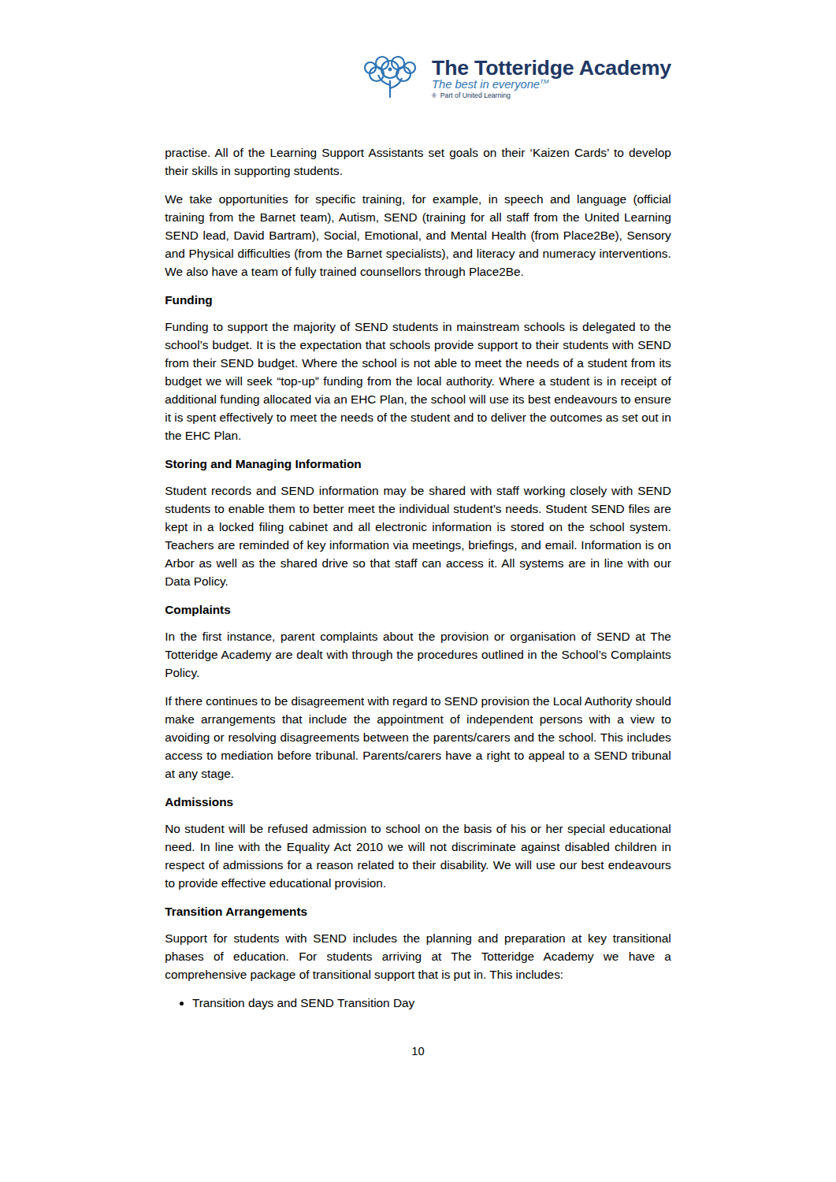The Totteridge Academy
The best in everyoneTM
® Part of United Learning
practise. All of the Learning Support Assistants set goals on their ‘Kaizen Cards’ to develop their skills in supporting students.
We take opportunities for specific training, for example, in speech and language (official training from the Barnet team), Autism, SEND (training for all staff from the United Learning SEND lead, David Bartram), Social, Emotional, and Mental Health (from Place2Be), Sensory and Physical difficulties (from the Barnet specialists), and literacy and numeracy interventions. We also have a team of fully trained counsellors through Place2Be.
Funding
Funding to support the majority of SEND students in mainstream schools is delegated to the school’s budget. It is the expectation that schools provide support to their students with SEND from their SEND budget. Where the school is not able to meet the needs of a student from its budget we will seek “top-up” funding from the local authority. Where a student is in receipt of additional funding allocated via an EHC Plan, the school will use its best endeavours to ensure it is spent effectively to meet the needs of the student and to deliver the outcomes as set out in the EHC Plan.
Storing and Managing Information
Student records and SEND information may be shared with staff working closely with SEND students to enable them to better meet the individual student’s needs. Student SEND files are kept in a locked filing cabinet and all electronic information is stored on the school system. Teachers are reminded of key information via meetings, briefings, and email. Information is on Arbor as well as the shared drive so that staff can access it. All systems are in line with our Data Policy.
Complaints
In the first instance, parent complaints about the provision or organisation of SEND at The Totteridge Academy are dealt with through the procedures outlined in the School’s Complaints Policy.
If there continues to be disagreement with regard to SEND provision the Local Authority should make arrangements that include the appointment of independent persons with a view to avoiding or resolving disagreements between the parents/carers and the school. This includes access to mediation before tribunal. Parents/carers have a right to appeal to a SEND tribunal at any stage.
Admissions
No student will be refused admission to school on the basis of his or her special educational need. In line with the Equality Act 2010 we will not discriminate against disabled children in respect of admissions for a reason related to their disability. We will use our best endeavours to provide effective educational provision.
Transition Arrangements
Support for students with SEND includes the planning and preparation at key transitional phases of education. For students arriving at The Totteridge Academy we have a comprehensive package of transitional support that is put in. This includes:
Transition days and SEND Transition Day
10